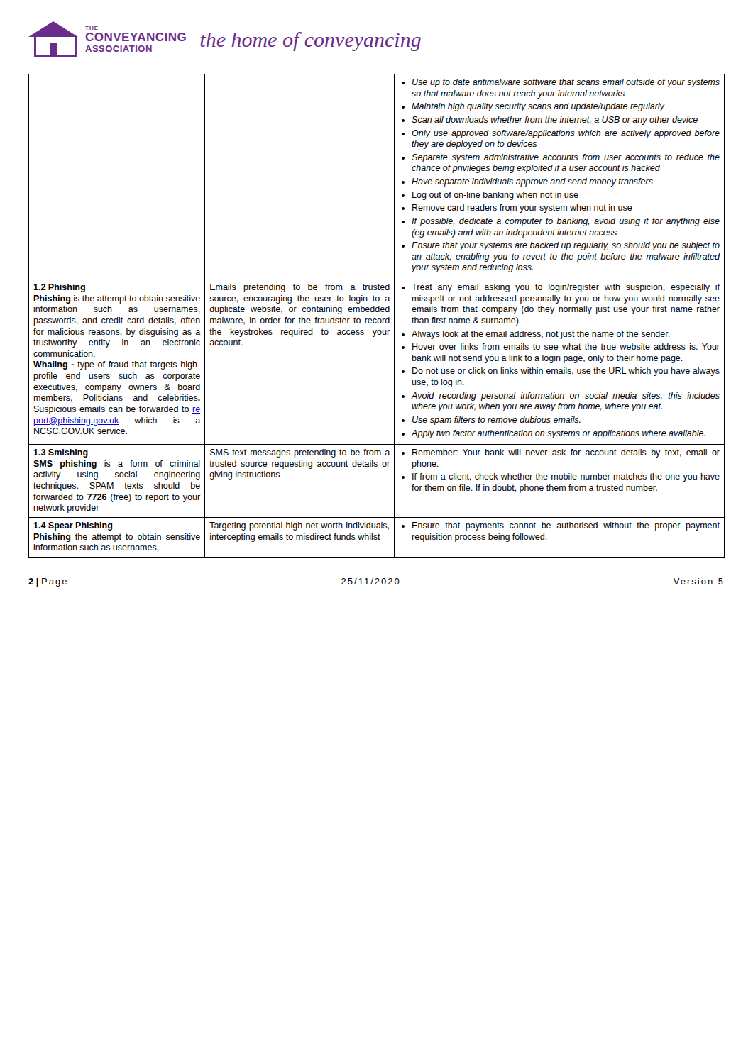THE
CONVEYANCING
ASSOCIATION
the home of conveyancing
| | | Use up to date antimalware software that scans email outside of your systems so that malware does not reach your internal networks Maintain high quality security scans and update/update regularly Scan all downloads whether from the internet, a USB or any other device Only use approved software/applications which are actively approved before they are deployed on to devices Separate system administrative accounts from user accounts to reduce the chance of privileges being exploited if a user account is hacked Have separate individuals approve and send money transfers Log out of on-line banking when not in use Remove card readers from your system when not in use If possible, dedicate a computer to banking, avoid using it for anything else (eg emails) and with an independent internet access Ensure that your systems are backed up regularly, so should you be subject to an attack; enabling you to revert to the point before the malware infiltrated your system and reducing loss. |
| 1.2 Phishing Phishing is the attempt to obtain sensitive information such as usernames, passwords, and credit card details, often for malicious reasons, by disguising as a trustworthy entity in an electronic communication. Whaling - type of fraud that targets high-profile end users such as corporate executives, company owners & board members, Politicians and celebrities . Suspicious emails can be forwarded to report@phishing.gov.uk which is a NCSC.GOV.UK service. | Emails pretending to be from a trusted source, encouraging the user to login to a duplicate website, or containing embedded malware, in order for the fraudster to record the keystrokes required to access your account. | Treat any email asking you to login/register with suspicion, especially if misspelt or not addressed personally to you or how you would normally see emails from that company (do they normally just use your first name rather than first name & surname). Always look at the email address, not just the name of the sender. Hover over links from emails to see what the true website address is. Your bank will not send you a link to a login page, only to their home page. Do not use or click on links within emails, use the URL which you have always use, to log in. Avoid recording personal information on social media sites, this includes where you work, when you are away from home, where you eat. Use spam filters to remove dubious emails. Apply two factor authentication on systems or applications where available. |
| 1.3 Smishing SMS phishing is a form of criminal activity using social engineering techniques. SPAM texts should be forwarded to 7726 (free) to report to your network provider | SMS text messages pretending to be from a trusted source requesting account details or giving instructions | Remember: Your bank will never ask for account details by text, email or phone. If from a client, check whether the mobile number matches the one you have for them on file. If in doubt, phone them from a trusted number. |
| 1.4 Spear Phishing Phishing the attempt to obtain sensitive information such as usernames, | Targeting potential high net worth individuals, intercepting emails to misdirect funds whilst | Ensure that payments cannot be authorised without the proper payment requisition process being followed. |
2 | Page
25/11/2020
Version 5